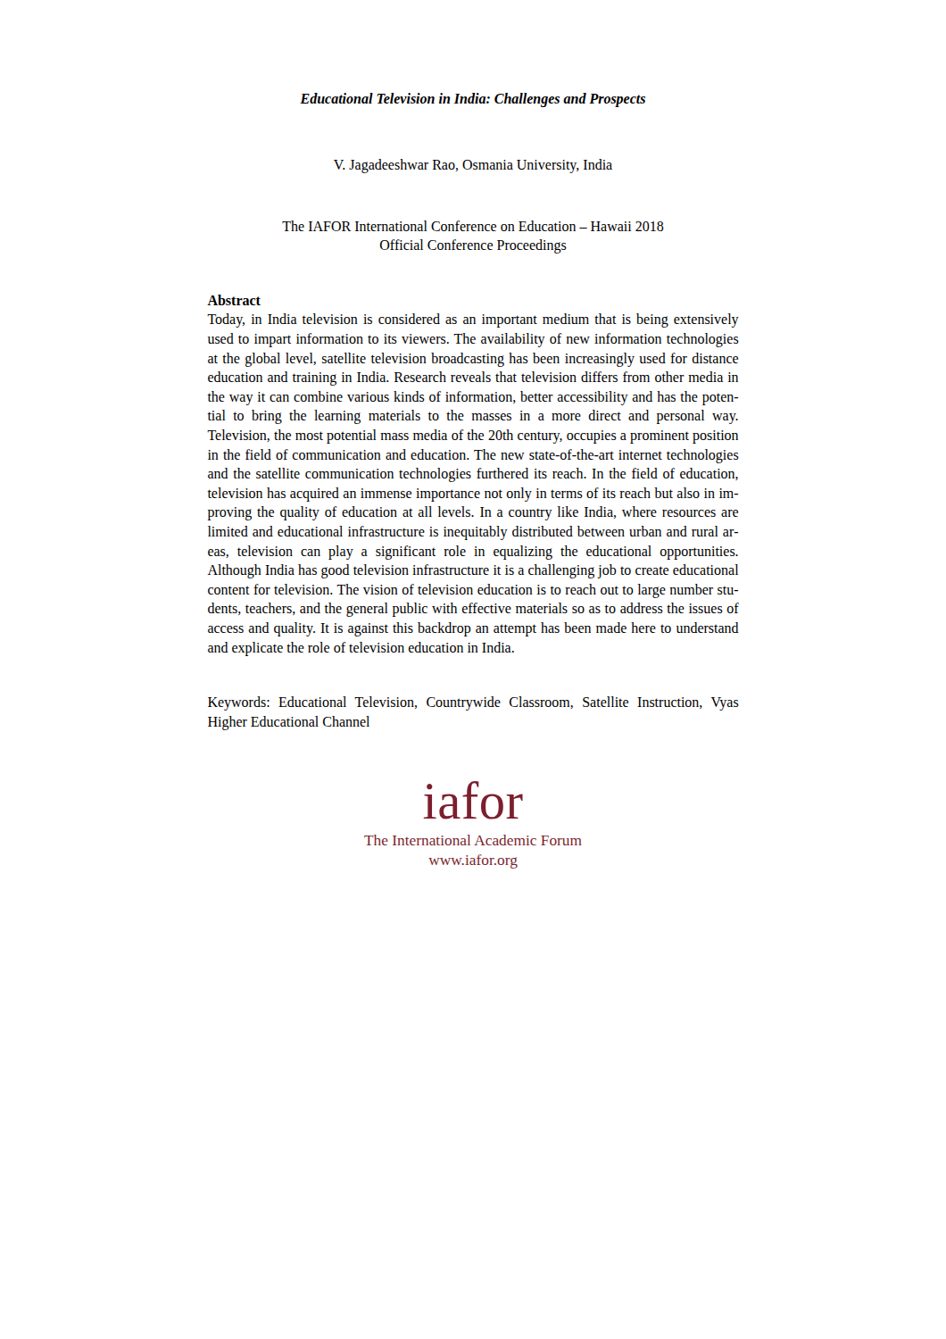Educational Television in India: Challenges and Prospects
V. Jagadeeshwar Rao, Osmania University, India
The IAFOR International Conference on Education – Hawaii 2018
Official Conference Proceedings
Abstract
Today, in India television is considered as an important medium that is being extensively used to impart information to its viewers. The availability of new information technologies at the global level, satellite television broadcasting has been increasingly used for distance education and training in India. Research reveals that television differs from other media in the way it can combine various kinds of information, better accessibility and has the potential to bring the learning materials to the masses in a more direct and personal way. Television, the most potential mass media of the 20th century, occupies a prominent position in the field of communication and education. The new state-of-the-art internet technologies and the satellite communication technologies furthered its reach. In the field of education, television has acquired an immense importance not only in terms of its reach but also in improving the quality of education at all levels. In a country like India, where resources are limited and educational infrastructure is inequitably distributed between urban and rural areas, television can play a significant role in equalizing the educational opportunities. Although India has good television infrastructure it is a challenging job to create educational content for television. The vision of television education is to reach out to large number students, teachers, and the general public with effective materials so as to address the issues of access and quality. It is against this backdrop an attempt has been made here to understand and explicate the role of television education in India.
Keywords: Educational Television, Countrywide Classroom, Satellite Instruction, Vyas Higher Educational Channel
iafor
The International Academic Forum
www.iafor.org